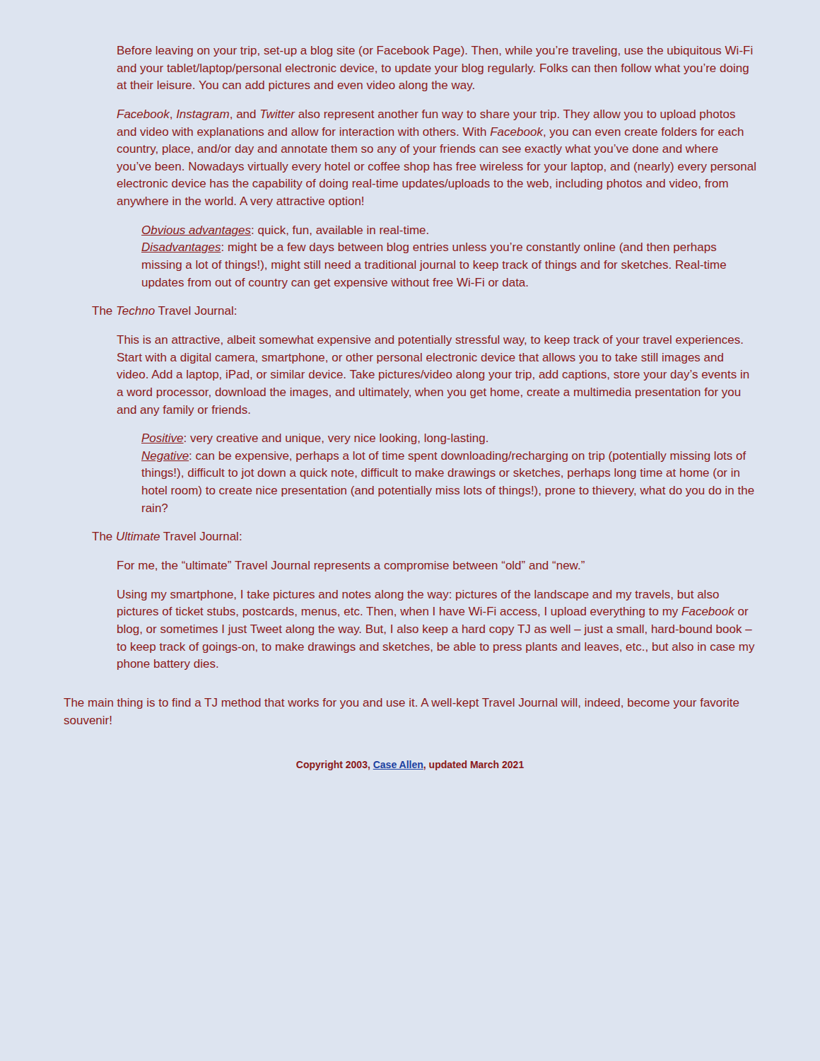Before leaving on your trip, set-up a blog site (or Facebook Page). Then, while you’re traveling, use the ubiquitous Wi-Fi and your tablet/laptop/personal electronic device, to update your blog regularly. Folks can then follow what you’re doing at their leisure. You can add pictures and even video along the way.
Facebook, Instagram, and Twitter also represent another fun way to share your trip. They allow you to upload photos and video with explanations and allow for interaction with others. With Facebook, you can even create folders for each country, place, and/or day and annotate them so any of your friends can see exactly what you’ve done and where you’ve been. Nowadays virtually every hotel or coffee shop has free wireless for your laptop, and (nearly) every personal electronic device has the capability of doing real-time updates/uploads to the web, including photos and video, from anywhere in the world. A very attractive option!
Obvious advantages: quick, fun, available in real-time.
Disadvantages: might be a few days between blog entries unless you’re constantly online (and then perhaps missing a lot of things!), might still need a traditional journal to keep track of things and for sketches. Real-time updates from out of country can get expensive without free Wi-Fi or data.
The Techno Travel Journal:
This is an attractive, albeit somewhat expensive and potentially stressful way, to keep track of your travel experiences. Start with a digital camera, smartphone, or other personal electronic device that allows you to take still images and video. Add a laptop, iPad, or similar device. Take pictures/video along your trip, add captions, store your day’s events in a word processor, download the images, and ultimately, when you get home, create a multimedia presentation for you and any family or friends.
Positive: very creative and unique, very nice looking, long-lasting.
Negative: can be expensive, perhaps a lot of time spent downloading/recharging on trip (potentially missing lots of things!), difficult to jot down a quick note, difficult to make drawings or sketches, perhaps long time at home (or in hotel room) to create nice presentation (and potentially miss lots of things!), prone to thievery, what do you do in the rain?
The Ultimate Travel Journal:
For me, the “ultimate” Travel Journal represents a compromise between “old” and “new.”
Using my smartphone, I take pictures and notes along the way: pictures of the landscape and my travels, but also pictures of ticket stubs, postcards, menus, etc. Then, when I have Wi-Fi access, I upload everything to my Facebook or blog, or sometimes I just Tweet along the way. But, I also keep a hard copy TJ as well – just a small, hard-bound book – to keep track of goings-on, to make drawings and sketches, be able to press plants and leaves, etc., but also in case my phone battery dies.
The main thing is to find a TJ method that works for you and use it. A well-kept Travel Journal will, indeed, become your favorite souvenir!
Copyright 2003, Case Allen, updated March 2021